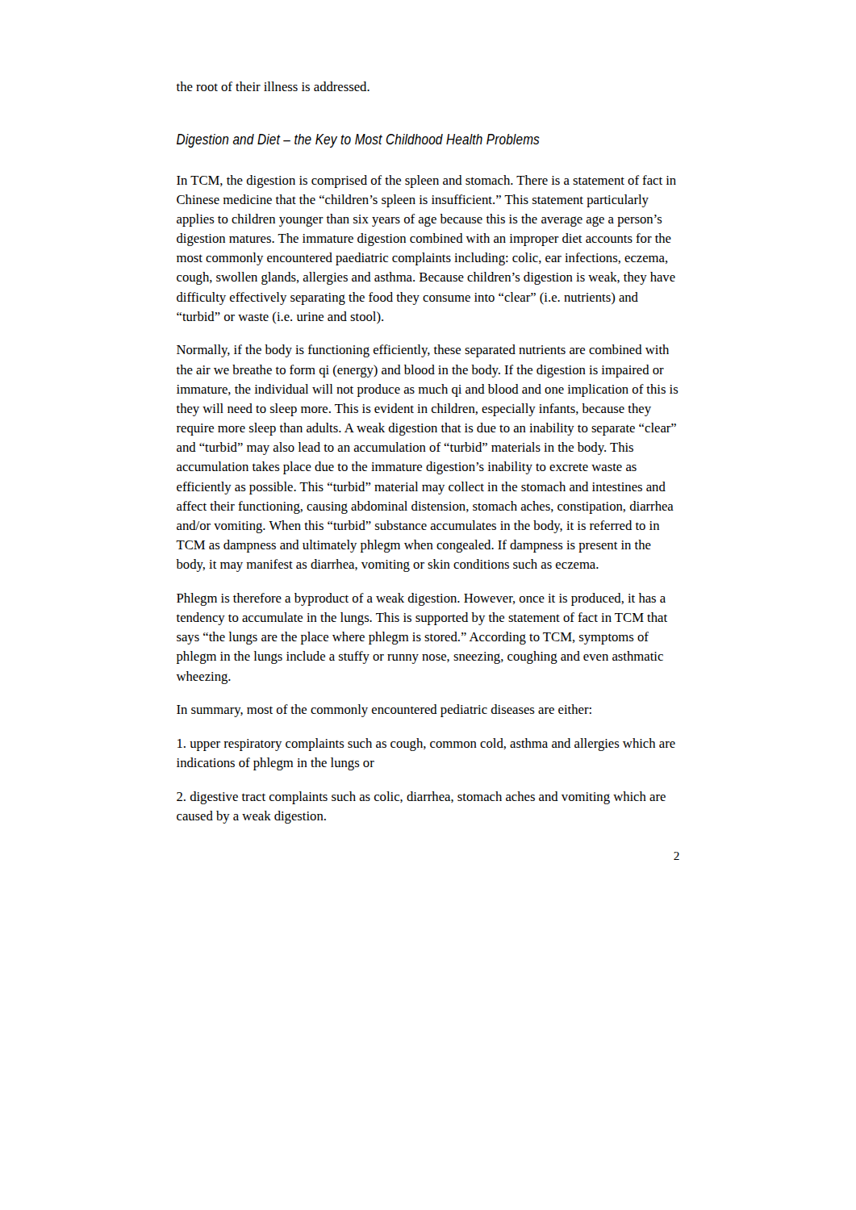the root of their illness is addressed.
Digestion and Diet – the Key to Most Childhood Health Problems
In TCM, the digestion is comprised of the spleen and stomach. There is a statement of fact in Chinese medicine that the “children’s spleen is insufficient.” This statement particularly applies to children younger than six years of age because this is the average age a person’s digestion matures. The immature digestion combined with an improper diet accounts for the most commonly encountered paediatric complaints including: colic, ear infections, eczema, cough, swollen glands, allergies and asthma. Because children’s digestion is weak, they have difficulty effectively separating the food they consume into “clear” (i.e. nutrients) and “turbid” or waste (i.e. urine and stool).
Normally, if the body is functioning efficiently, these separated nutrients are combined with the air we breathe to form qi (energy) and blood in the body. If the digestion is impaired or immature, the individual will not produce as much qi and blood and one implication of this is they will need to sleep more. This is evident in children, especially infants, because they require more sleep than adults. A weak digestion that is due to an inability to separate “clear” and “turbid” may also lead to an accumulation of “turbid” materials in the body. This accumulation takes place due to the immature digestion’s inability to excrete waste as efficiently as possible. This “turbid” material may collect in the stomach and intestines and affect their functioning, causing abdominal distension, stomach aches, constipation, diarrhea and/or vomiting. When this “turbid” substance accumulates in the body, it is referred to in TCM as dampness and ultimately phlegm when congealed. If dampness is present in the body, it may manifest as diarrhea, vomiting or skin conditions such as eczema.
Phlegm is therefore a byproduct of a weak digestion. However, once it is produced, it has a tendency to accumulate in the lungs. This is supported by the statement of fact in TCM that says “the lungs are the place where phlegm is stored.” According to TCM, symptoms of phlegm in the lungs include a stuffy or runny nose, sneezing, coughing and even asthmatic wheezing.
In summary, most of the commonly encountered pediatric diseases are either:
1. upper respiratory complaints such as cough, common cold, asthma and allergies which are indications of phlegm in the lungs or
2. digestive tract complaints such as colic, diarrhea, stomach aches and vomiting which are caused by a weak digestion.
2